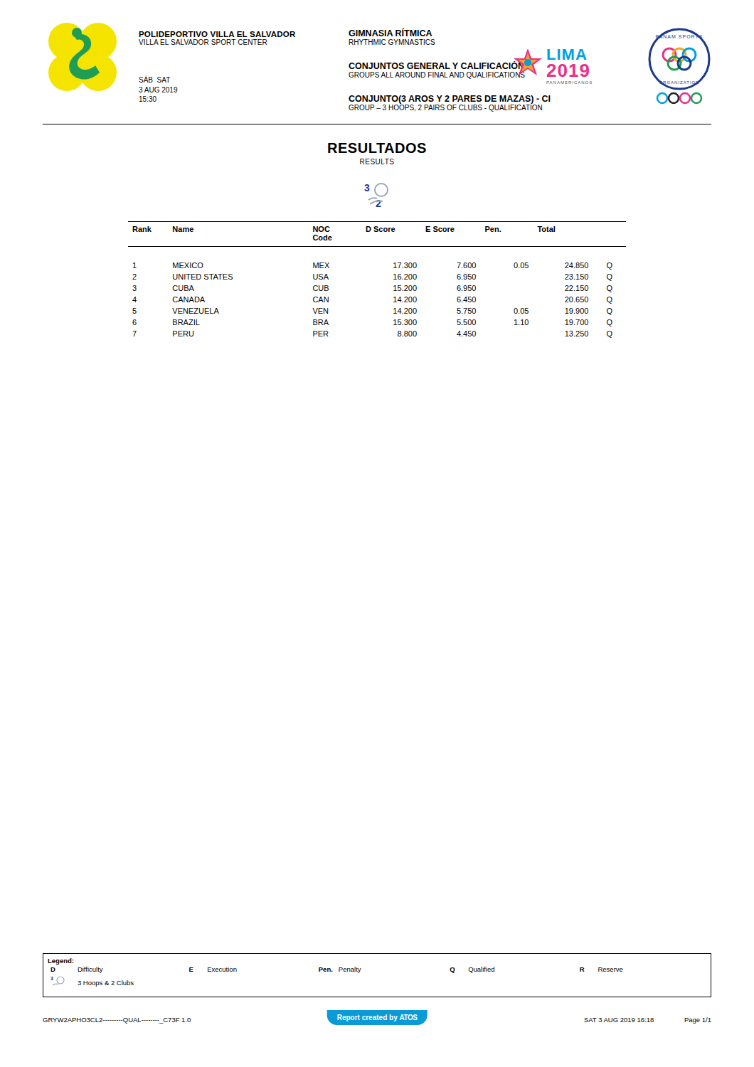POLIDEPORTIVO VILLA EL SALVADOR
VILLA EL SALVADOR SPORT CENTER
SÁB SAT
3 AUG 2019
15:30
GIMNASIA RÍTMICA
RHYTHMIC GYMNASTICS
CONJUNTOS GENERAL Y CALIFICACIÓN
GROUPS ALL AROUND FINAL AND QUALIFICATIONS
CONJUNTO(3 AROS Y 2 PARES DE MAZAS) - CI
GROUP – 3 HOOPS, 2 PAIRS OF CLUBS - QUALIFICATION
LIMA 2019 PANAMERICANOS
PANAM SPORTS ORGANIZATION
RESULTADOS
RESULTS
3 2
| Rank | Name | NOC Code | D Score | E Score | Pen. | Total | |
| --- | --- | --- | --- | --- | --- | --- | --- |
| 1 | MEXICO | MEX | 17.300 | 7.600 | 0.05 | 24.850 | Q |
| 2 | UNITED STATES | USA | 16.200 | 6.950 | | 23.150 | Q |
| 3 | CUBA | CUB | 15.200 | 6.950 | | 22.150 | Q |
| 4 | CANADA | CAN | 14.200 | 6.450 | | 20.650 | Q |
| 5 | VENEZUELA | VEN | 14.200 | 5.750 | 0.05 | 19.900 | Q |
| 6 | BRAZIL | BRA | 15.300 | 5.500 | 1.10 | 19.700 | Q |
| 7 | PERU | PER | 8.800 | 4.450 | | 13.250 | Q |
Legend:
| D | Difficulty | E | Execution | Pen. | Penalty | Q | Qualified | R | Reserve |
| 3 | 3 Hoops & 2 Clubs | |
GRYW2APHO3CL2---------QUAL--------_C73F 1.0
Report created by ATOS
SAT 3 AUG 2019 16:18 Page 1/1